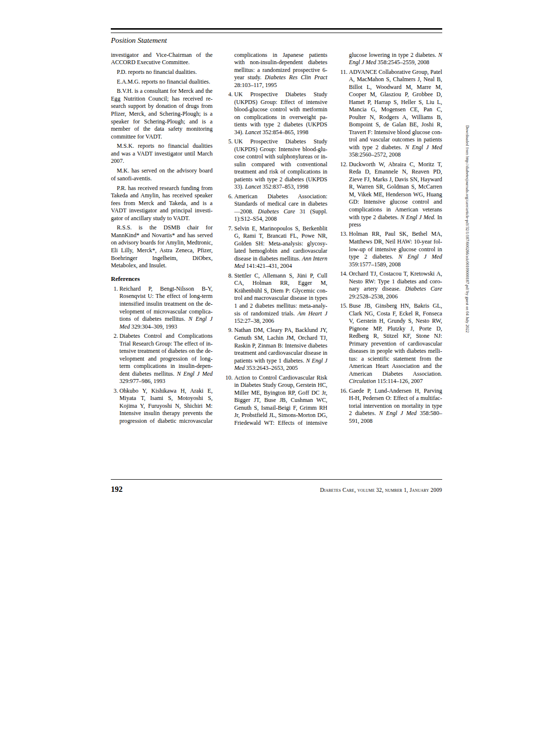Position Statement
Downloaded from http://diabetesjournals.org/care/article-pdf/32/1/187/600266/zdc00109000187.pdf by guest on 04 July 2022
investigator and Vice-Chairman of the ACCORD Executive Committee.
P.D. reports no financial dualities.
E.A.M.G. reports no financial dualities.
B.V.H. is a consultant for Merck and the Egg Nutrition Council; has received research support by donation of drugs from Pfizer, Merck, and Schering-Plough; is a speaker for Schering-Plough; and is a member of the data safety monitoring committee for VADT.
M.S.K. reports no financial dualities and was a VADT investigator until March 2007.
M.K. has served on the advisory board of sanofi-aventis.
P.R. has received research funding from Takeda and Amylin, has received speaker fees from Merck and Takeda, and is a VADT investigator and principal investigator of ancillary study to VADT.
R.S.S. is the DSMB chair for MannKind* and Novartis* and has served on advisory boards for Amylin, Medtronic, Eli Lilly, Merck*, Astra Zeneca, Pfizer, Boehringer Ingelheim, DiObex, Metabolex, and Insulet.
References
Reichard P, Bengt-Nilsson B-Y, Rosenqvist U: The effect of long-term intensified insulin treatment on the development of microvascular complications of diabetes mellitus. N Engl J Med 329:304–309, 1993
Diabetes Control and Complications Trial Research Group: The effect of intensive treatment of diabetes on the development and progression of long-term complications in insulin-dependent diabetes mellitus. N Engl J Med 329:977–986, 1993
Ohkubo Y, Kishikawa H, Araki E, Miyata T, Isami S, Motoyoshi S, Kojima Y, Furuyoshi N, Shichiri M: Intensive insulin therapy prevents the progression of diabetic microvascular complications in Japanese patients with non-insulin-dependent diabetes mellitus: a randomized prospective 6-year study. Diabetes Res Clin Pract 28:103–117, 1995
UK Prospective Diabetes Study (UKPDS) Group: Effect of intensive blood-glucose control with metformin on complications in overweight patients with type 2 diabetes (UKPDS 34). Lancet 352:854–865, 1998
UK Prospective Diabetes Study (UKPDS) Group: Intensive blood-glucose control with sulphonylureas or insulin compared with conventional treatment and risk of complications in patients with type 2 diabetes (UKPDS 33). Lancet 352:837–853, 1998
American Diabetes Association: Standards of medical care in diabetes—2008. Diabetes Care 31 (Suppl. 1):S12–S54, 2008
Selvin E, Marinopoulos S, Berkenblit G, Rami T, Brancati FL, Powe NR, Golden SH: Meta-analysis: glycosylated hemoglobin and cardiovascular disease in diabetes mellitus. Ann Intern Med 141:421–431, 2004
Stettler C, Allemann S, Jüni P, Cull CA, Holman RR, Egger M, Krähenbühl S, Diem P: Glycemic control and macrovascular disease in types 1 and 2 diabetes mellitus: meta-analysis of randomized trials. Am Heart J 152:27–38, 2006
Nathan DM, Cleary PA, Backlund JY, Genuth SM, Lachin JM, Orchard TJ, Raskin P, Zinman B: Intensive diabetes treatment and cardiovascular disease in patients with type 1 diabetes. N Engl J Med 353:2643–2653, 2005
Action to Control Cardiovascular Risk in Diabetes Study Group, Gerstein HC, Miller ME, Byington RP, Goff DC Jr, Bigger JT, Buse JB, Cushman WC, Genuth S, Ismail-Beigi F, Grimm RH Jr, Probstfield JL, Simons-Morton DG, Friedewald WT: Effects of intensive glucose lowering in type 2 diabetes. N Engl J Med 358:2545–2559, 2008
ADVANCE Collaborative Group, Patel A, MacMahon S, Chalmers J, Neal B, Billot L, Woodward M, Marre M, Cooper M, Glasziou P, Grobbee D, Hamet P, Harrap S, Heller S, Liu L, Mancia G, Mogensen CE, Pan C, Poulter N, Rodgers A, Williams B, Bompoint S, de Galan BE, Joshi R, Travert F: Intensive blood glucose control and vascular outcomes in patients with type 2 diabetes. N Engl J Med 358:2560–2572, 2008
Duckworth W, Abraira C, Moritz T, Reda D, Emannele N, Reaven PD, Zieve FJ, Marks J, Davis SN, Hayward R, Warren SR, Goldman S, McCarren M, Vikek ME, Henderson WG, Huang GD: Intensive glucose control and complications in American veterans with type 2 diabetes. N Engl J Med. In press
Holman RR, Paul SK, Bethel MA, Matthews DR, Neil HAW: 10-year follow-up of intensive glucose control in type 2 diabetes. N Engl J Med 359:1577–1589, 2008
Orchard TJ, Costacou T, Kretowski A, Nesto RW: Type 1 diabetes and coronary artery disease. Diabetes Care 29:2528–2538, 2006
Buse JB, Ginsberg HN, Bakris GL, Clark NG, Costa F, Eckel R, Fonseca V, Gerstein H, Grundy S, Nesto RW, Pignone MP, Plutzky J, Porte D, Redberg R, Stitzel KF, Stone NJ: Primary prevention of cardiovascular diseases in people with diabetes mellitus: a scientific statement from the American Heart Association and the American Diabetes Association. Circulation 115:114–126, 2007
Gaede P, Lund-Andersen H, Parving H-H, Pedersen O: Effect of a multifactorial intervention on mortality in type 2 diabetes. N Engl J Med 358:580–591, 2008
192
Diabetes Care, volume 32, number 1, January 2009